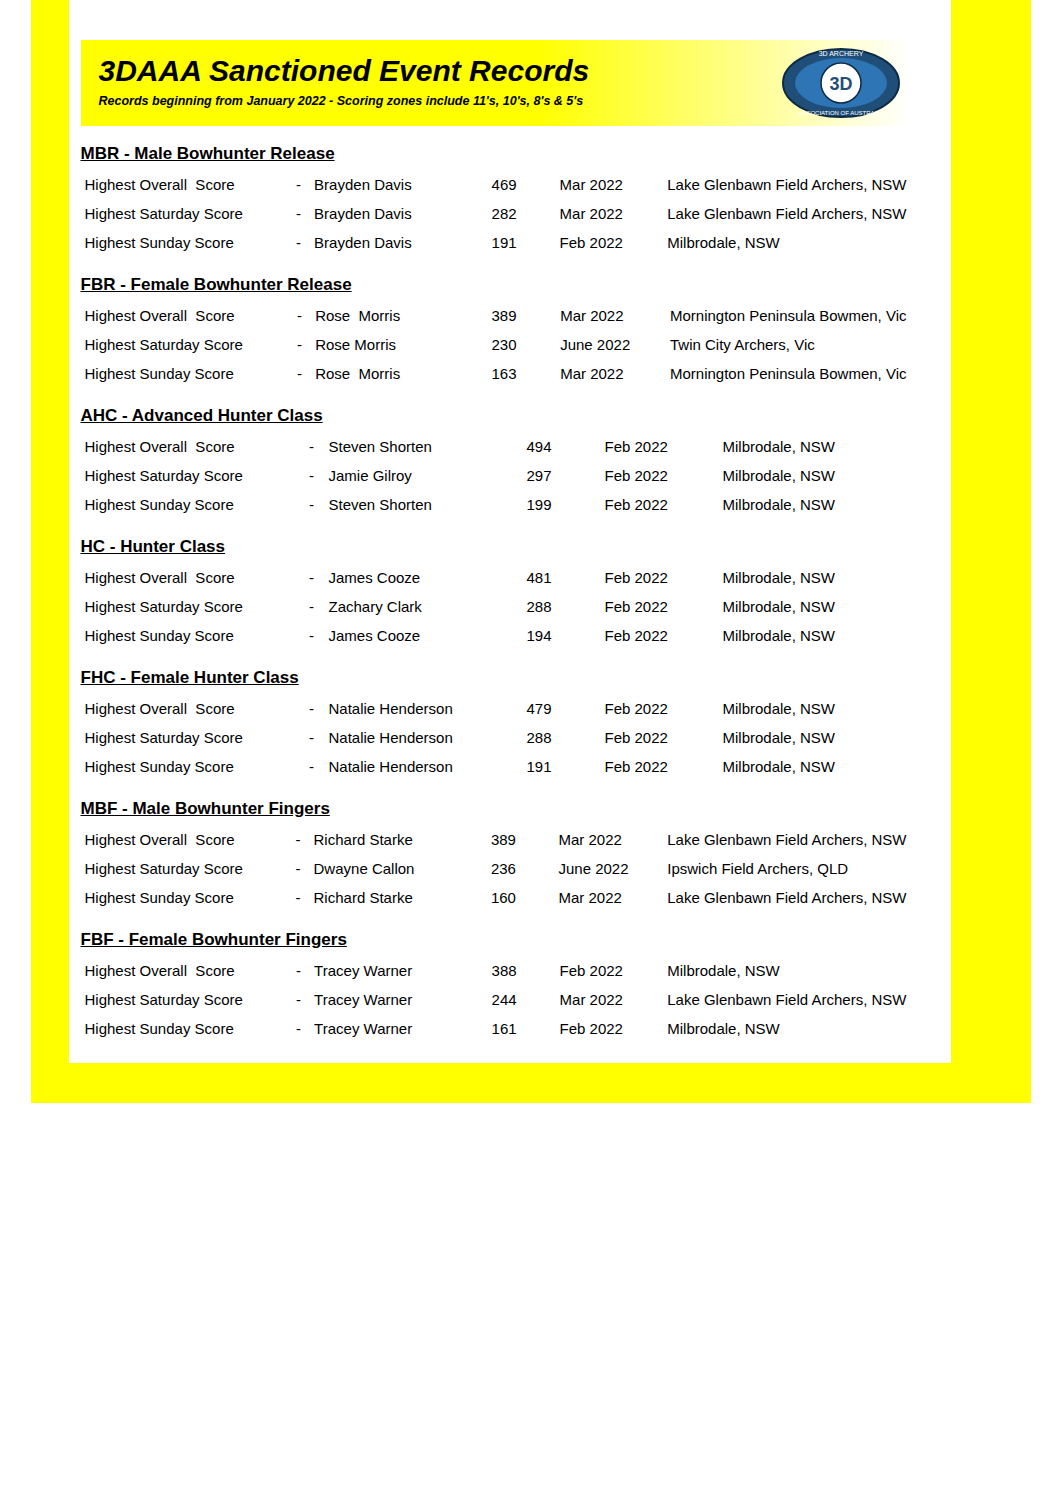3DAAA Sanctioned Event Records
Records beginning from January 2022 - Scoring zones include 11's, 10's, 8's & 5's
3D 3D ARCHERY ASSOCIATION OF AUSTRALIA
MBR - Male Bowhunter Release
| Highest Overall Score | - | Brayden Davis | 469 | Mar 2022 | Lake Glenbawn Field Archers, NSW |
| Highest Saturday Score | - | Brayden Davis | 282 | Mar 2022 | Lake Glenbawn Field Archers, NSW |
| Highest Sunday Score | - | Brayden Davis | 191 | Feb 2022 | Milbrodale, NSW |
FBR - Female Bowhunter Release
| Highest Overall Score | - | Rose Morris | 389 | Mar 2022 | Mornington Peninsula Bowmen, Vic |
| Highest Saturday Score | - | Rose Morris | 230 | June 2022 | Twin City Archers, Vic |
| Highest Sunday Score | - | Rose Morris | 163 | Mar 2022 | Mornington Peninsula Bowmen, Vic |
AHC - Advanced Hunter Class
| Highest Overall Score | - | Steven Shorten | 494 | Feb 2022 | Milbrodale, NSW |
| Highest Saturday Score | - | Jamie Gilroy | 297 | Feb 2022 | Milbrodale, NSW |
| Highest Sunday Score | - | Steven Shorten | 199 | Feb 2022 | Milbrodale, NSW |
HC - Hunter Class
| Highest Overall Score | - | James Cooze | 481 | Feb 2022 | Milbrodale, NSW |
| Highest Saturday Score | - | Zachary Clark | 288 | Feb 2022 | Milbrodale, NSW |
| Highest Sunday Score | - | James Cooze | 194 | Feb 2022 | Milbrodale, NSW |
FHC - Female Hunter Class
| Highest Overall Score | - | Natalie Henderson | 479 | Feb 2022 | Milbrodale, NSW |
| Highest Saturday Score | - | Natalie Henderson | 288 | Feb 2022 | Milbrodale, NSW |
| Highest Sunday Score | - | Natalie Henderson | 191 | Feb 2022 | Milbrodale, NSW |
MBF - Male Bowhunter Fingers
| Highest Overall Score | - | Richard Starke | 389 | Mar 2022 | Lake Glenbawn Field Archers, NSW |
| Highest Saturday Score | - | Dwayne Callon | 236 | June 2022 | Ipswich Field Archers, QLD |
| Highest Sunday Score | - | Richard Starke | 160 | Mar 2022 | Lake Glenbawn Field Archers, NSW |
FBF - Female Bowhunter Fingers
| Highest Overall Score | - | Tracey Warner | 388 | Feb 2022 | Milbrodale, NSW |
| Highest Saturday Score | - | Tracey Warner | 244 | Mar 2022 | Lake Glenbawn Field Archers, NSW |
| Highest Sunday Score | - | Tracey Warner | 161 | Feb 2022 | Milbrodale, NSW |